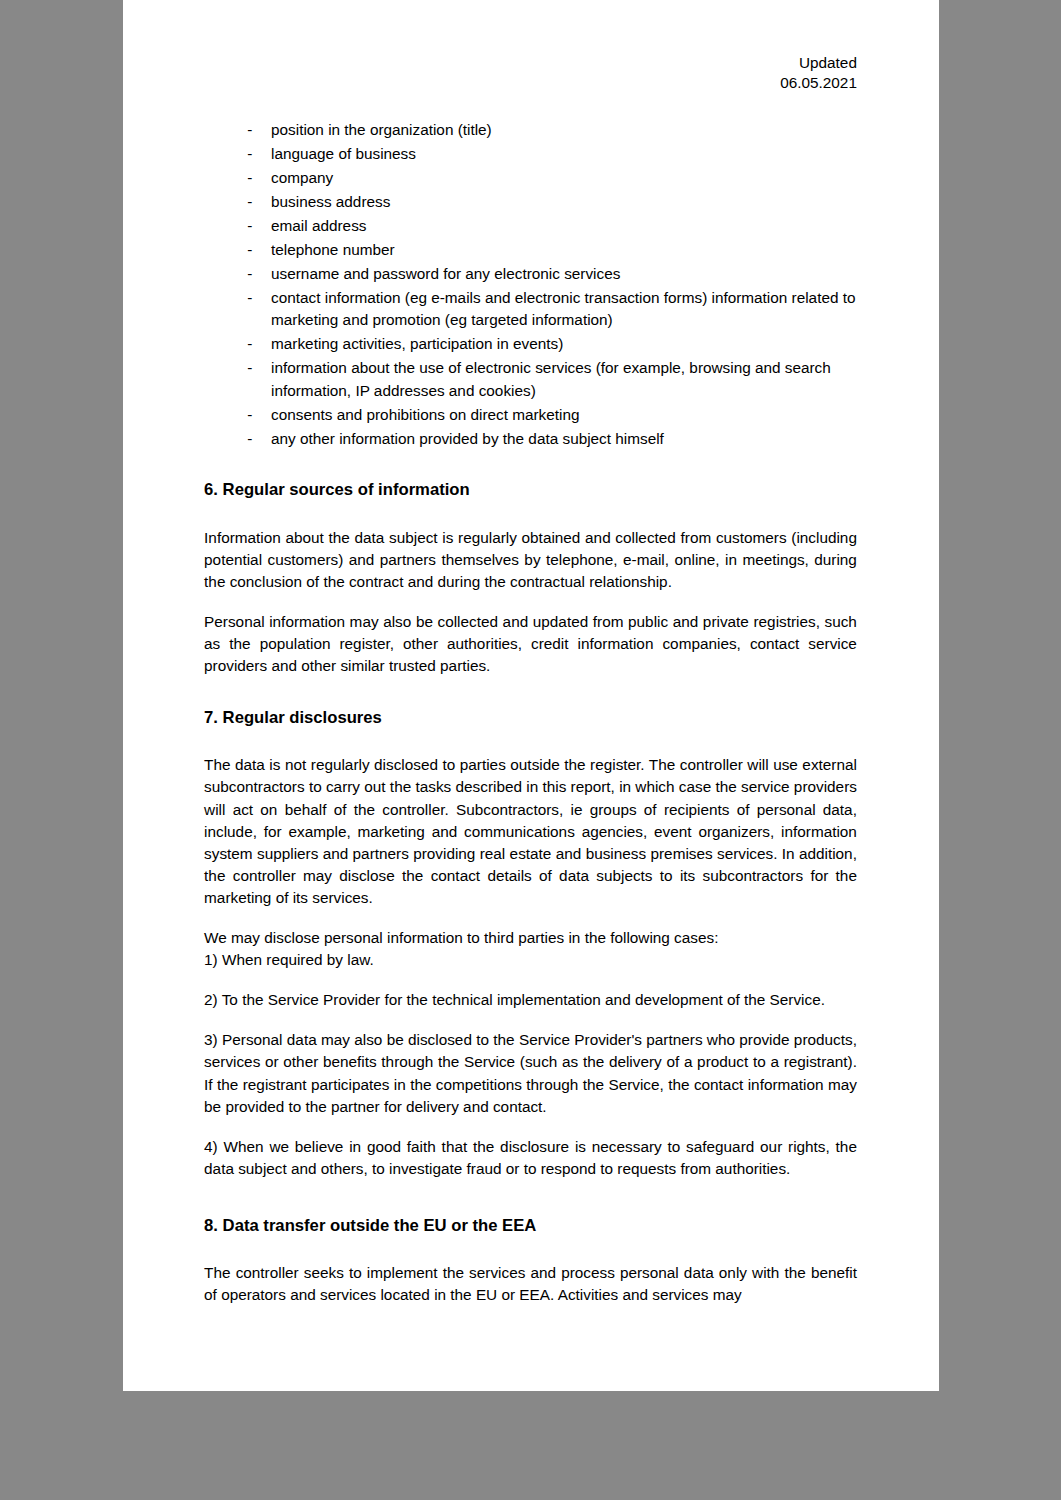Updated
06.05.2021
position in the organization (title)
language of business
company
business address
email address
telephone number
username and password for any electronic services
contact information (eg e-mails and electronic transaction forms) information related to marketing and promotion (eg targeted information)
marketing activities, participation in events)
information about the use of electronic services (for example, browsing and search information, IP addresses and cookies)
consents and prohibitions on direct marketing
any other information provided by the data subject himself
6. Regular sources of information
Information about the data subject is regularly obtained and collected from customers (including potential customers) and partners themselves by telephone, e-mail, online, in meetings, during the conclusion of the contract and during the contractual relationship.
Personal information may also be collected and updated from public and private registries, such as the population register, other authorities, credit information companies, contact service providers and other similar trusted parties.
7. Regular disclosures
The data is not regularly disclosed to parties outside the register. The controller will use external subcontractors to carry out the tasks described in this report, in which case the service providers will act on behalf of the controller. Subcontractors, ie groups of recipients of personal data, include, for example, marketing and communications agencies, event organizers, information system suppliers and partners providing real estate and business premises services. In addition, the controller may disclose the contact details of data subjects to its subcontractors for the marketing of its services.
We may disclose personal information to third parties in the following cases:
1) When required by law.
2) To the Service Provider for the technical implementation and development of the Service.
3) Personal data may also be disclosed to the Service Provider's partners who provide products, services or other benefits through the Service (such as the delivery of a product to a registrant). If the registrant participates in the competitions through the Service, the contact information may be provided to the partner for delivery and contact.
4) When we believe in good faith that the disclosure is necessary to safeguard our rights, the data subject and others, to investigate fraud or to respond to requests from authorities.
8. Data transfer outside the EU or the EEA
The controller seeks to implement the services and process personal data only with the benefit of operators and services located in the EU or EEA. Activities and services may